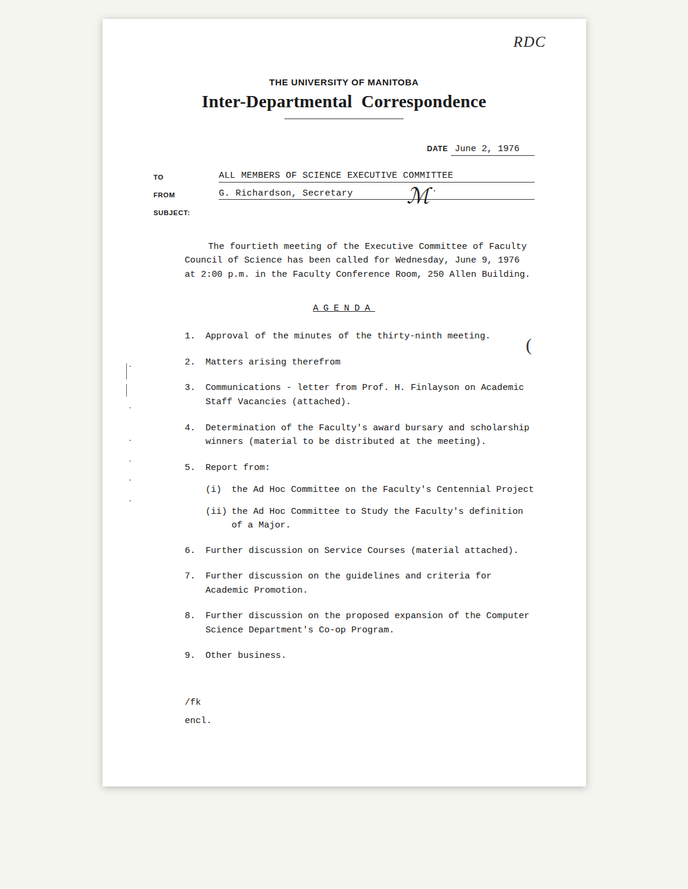RDC
THE UNIVERSITY OF MANITOBA
Inter-Departmental Correspondence
DATE June 2, 1976
| TO | ALL MEMBERS OF SCIENCE EXECUTIVE COMMITTEE |
| FROM | G. Richardson, Secretary ℳ · |
| SUBJECT: | |
The fourtieth meeting of the Executive Committee of Faculty Council of Science has been called for Wednesday, June 9, 1976 at 2:00 p.m. in the Faculty Conference Room, 250 Allen Building.
AGENDA
1. Approval of the minutes of the thirty-ninth meeting.
2. Matters arising therefrom
3. Communications - letter from Prof. H. Finlayson on Academic Staff Vacancies (attached).
4. Determination of the Faculty's award bursary and scholarship winners (material to be distributed at the meeting).
5. Report from:
(i) the Ad Hoc Committee on the Faculty's Centennial Project
(ii) the Ad Hoc Committee to Study the Faculty's definition of a Major.
6. Further discussion on Service Courses (material attached).
7. Further discussion on the guidelines and criteria for Academic Promotion.
8. Further discussion on the proposed expansion of the Computer Science Department's Co-op Program.
9. Other business.
/fk
encl.
( · · · · · ·